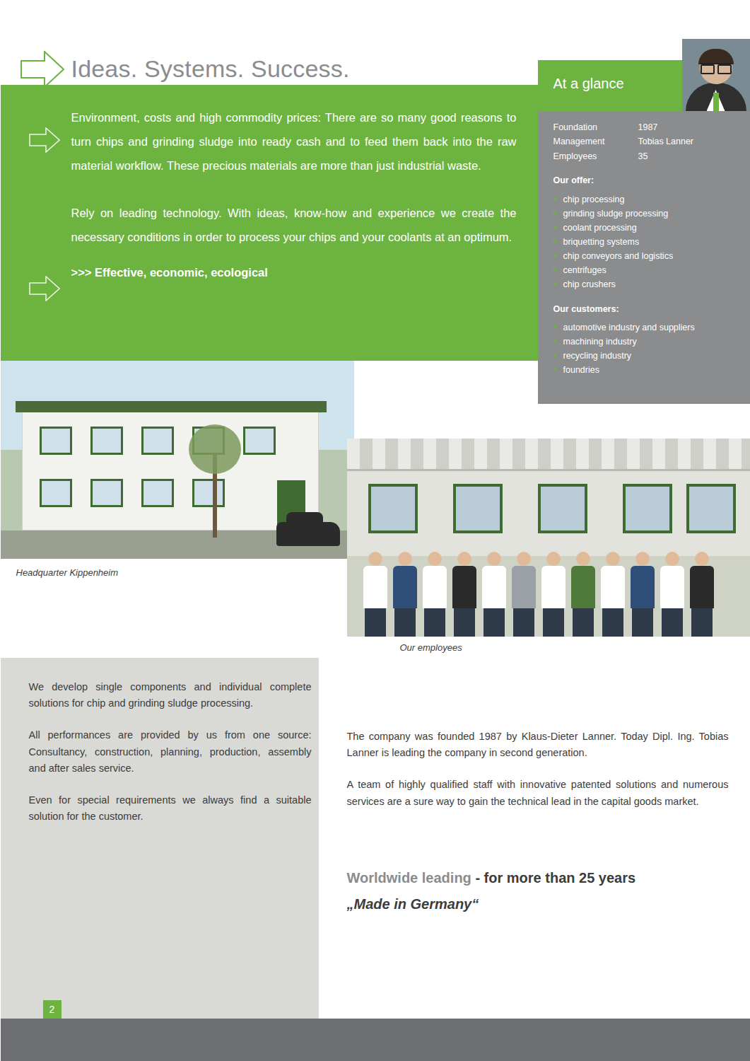Ideas. Systems. Success.
At a glance
| Foundation | 1987 |
| Management | Tobias Lanner |
| Employees | 35 |
Our offer:
chip processing
grinding sludge processing
coolant processing
briquetting systems
chip conveyors and logistics
centrifuges
chip crushers
Our customers:
automotive industry and suppliers
machining industry
recycling industry
foundries
Environment, costs and high commodity prices: There are so many good reasons to turn chips and grinding sludge into ready cash and to feed them back into the raw material workflow. These precious materials are more than just industrial waste.
Rely on leading technology. With ideas, know-how and experience we create the necessary conditions in order to process your chips and your coolants at an optimum.
>>> Effective, economic, ecological
Headquarter Kippenheim
Our employees
We develop single components and individual complete solutions for chip and grinding sludge processing.
All performances are provided by us from one source: Consultancy, construction, planning, production, assembly and after sales service.
Even for special requirements we always find a suitable solution for the customer.
The company was founded 1987 by Klaus-Dieter Lanner. Today Dipl. Ing. Tobias Lanner is leading the company in second generation.
A team of highly qualified staff with innovative patented solutions and numerous services are a sure way to gain the technical lead in the capital goods market.
Worldwide leading - for more than 25 years
„Made in Germany“
2